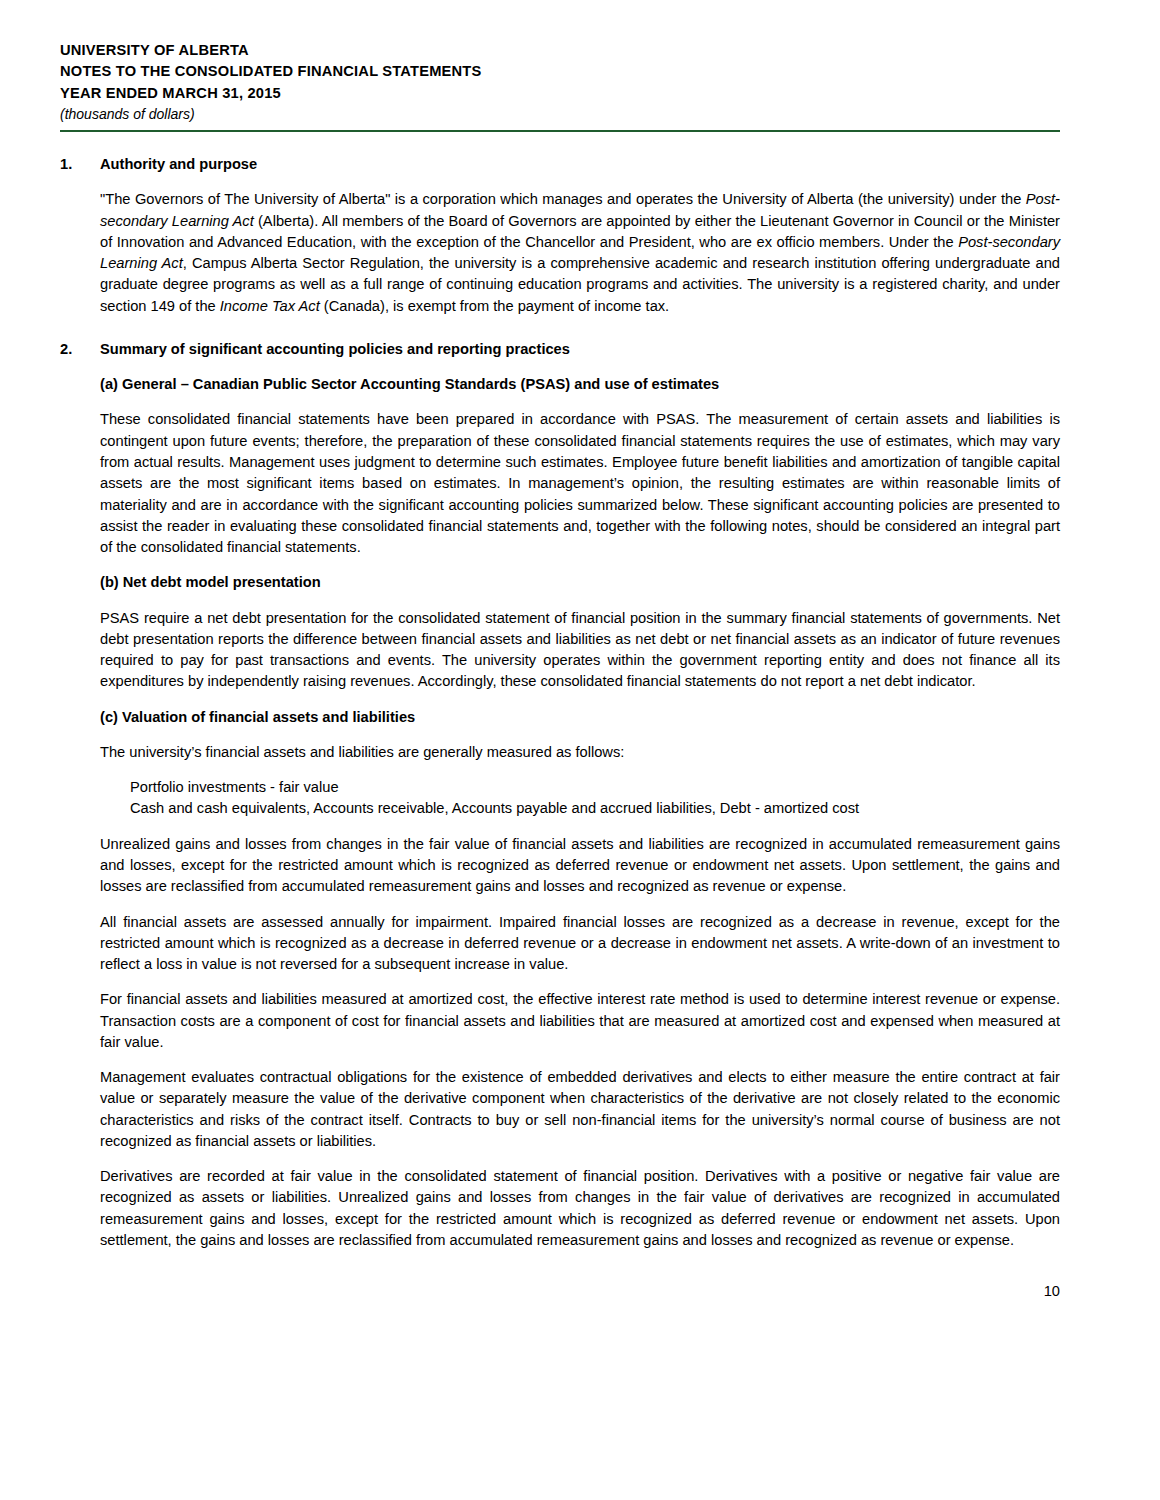UNIVERSITY OF ALBERTA
NOTES TO THE CONSOLIDATED FINANCIAL STATEMENTS
YEAR ENDED MARCH 31, 2015
(thousands of dollars)
1. Authority and purpose
"The Governors of The University of Alberta" is a corporation which manages and operates the University of Alberta (the university) under the Post-secondary Learning Act (Alberta). All members of the Board of Governors are appointed by either the Lieutenant Governor in Council or the Minister of Innovation and Advanced Education, with the exception of the Chancellor and President, who are ex officio members. Under the Post-secondary Learning Act, Campus Alberta Sector Regulation, the university is a comprehensive academic and research institution offering undergraduate and graduate degree programs as well as a full range of continuing education programs and activities. The university is a registered charity, and under section 149 of the Income Tax Act (Canada), is exempt from the payment of income tax.
2. Summary of significant accounting policies and reporting practices
(a) General – Canadian Public Sector Accounting Standards (PSAS) and use of estimates
These consolidated financial statements have been prepared in accordance with PSAS. The measurement of certain assets and liabilities is contingent upon future events; therefore, the preparation of these consolidated financial statements requires the use of estimates, which may vary from actual results. Management uses judgment to determine such estimates. Employee future benefit liabilities and amortization of tangible capital assets are the most significant items based on estimates. In management’s opinion, the resulting estimates are within reasonable limits of materiality and are in accordance with the significant accounting policies summarized below. These significant accounting policies are presented to assist the reader in evaluating these consolidated financial statements and, together with the following notes, should be considered an integral part of the consolidated financial statements.
(b) Net debt model presentation
PSAS require a net debt presentation for the consolidated statement of financial position in the summary financial statements of governments. Net debt presentation reports the difference between financial assets and liabilities as net debt or net financial assets as an indicator of future revenues required to pay for past transactions and events. The university operates within the government reporting entity and does not finance all its expenditures by independently raising revenues. Accordingly, these consolidated financial statements do not report a net debt indicator.
(c) Valuation of financial assets and liabilities
The university’s financial assets and liabilities are generally measured as follows:
Portfolio investments - fair value
Cash and cash equivalents, Accounts receivable, Accounts payable and accrued liabilities, Debt - amortized cost
Unrealized gains and losses from changes in the fair value of financial assets and liabilities are recognized in accumulated remeasurement gains and losses, except for the restricted amount which is recognized as deferred revenue or endowment net assets. Upon settlement, the gains and losses are reclassified from accumulated remeasurement gains and losses and recognized as revenue or expense.
All financial assets are assessed annually for impairment. Impaired financial losses are recognized as a decrease in revenue, except for the restricted amount which is recognized as a decrease in deferred revenue or a decrease in endowment net assets. A write-down of an investment to reflect a loss in value is not reversed for a subsequent increase in value.
For financial assets and liabilities measured at amortized cost, the effective interest rate method is used to determine interest revenue or expense. Transaction costs are a component of cost for financial assets and liabilities that are measured at amortized cost and expensed when measured at fair value.
Management evaluates contractual obligations for the existence of embedded derivatives and elects to either measure the entire contract at fair value or separately measure the value of the derivative component when characteristics of the derivative are not closely related to the economic characteristics and risks of the contract itself. Contracts to buy or sell non-financial items for the university’s normal course of business are not recognized as financial assets or liabilities.
Derivatives are recorded at fair value in the consolidated statement of financial position. Derivatives with a positive or negative fair value are recognized as assets or liabilities. Unrealized gains and losses from changes in the fair value of derivatives are recognized in accumulated remeasurement gains and losses, except for the restricted amount which is recognized as deferred revenue or endowment net assets. Upon settlement, the gains and losses are reclassified from accumulated remeasurement gains and losses and recognized as revenue or expense.
10